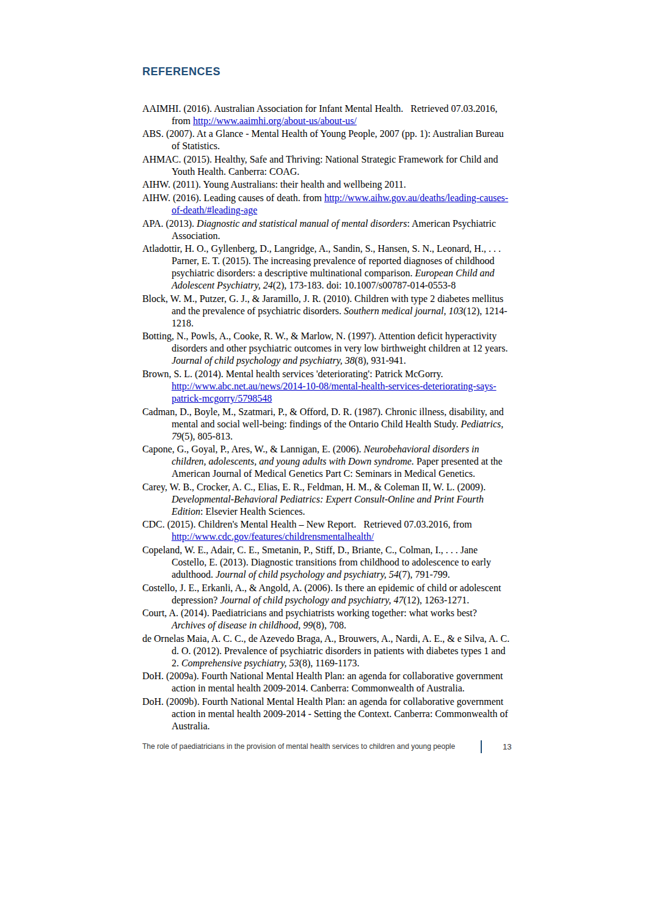REFERENCES
AAIMHI. (2016). Australian Association for Infant Mental Health. Retrieved 07.03.2016, from http://www.aaimhi.org/about-us/about-us/
ABS. (2007). At a Glance - Mental Health of Young People, 2007 (pp. 1): Australian Bureau of Statistics.
AHMAC. (2015). Healthy, Safe and Thriving: National Strategic Framework for Child and Youth Health. Canberra: COAG.
AIHW. (2011). Young Australians: their health and wellbeing 2011.
AIHW. (2016). Leading causes of death. from http://www.aihw.gov.au/deaths/leading-causes-of-death/#leading-age
APA. (2013). Diagnostic and statistical manual of mental disorders: American Psychiatric Association.
Atladottir, H. O., Gyllenberg, D., Langridge, A., Sandin, S., Hansen, S. N., Leonard, H., . . . Parner, E. T. (2015). The increasing prevalence of reported diagnoses of childhood psychiatric disorders: a descriptive multinational comparison. European Child and Adolescent Psychiatry, 24(2), 173-183. doi: 10.1007/s00787-014-0553-8
Block, W. M., Putzer, G. J., & Jaramillo, J. R. (2010). Children with type 2 diabetes mellitus and the prevalence of psychiatric disorders. Southern medical journal, 103(12), 1214-1218.
Botting, N., Powls, A., Cooke, R. W., & Marlow, N. (1997). Attention deficit hyperactivity disorders and other psychiatric outcomes in very low birthweight children at 12 years. Journal of child psychology and psychiatry, 38(8), 931-941.
Brown, S. L. (2014). Mental health services 'deteriorating': Patrick McGorry. http://www.abc.net.au/news/2014-10-08/mental-health-services-deteriorating-says-patrick-mcgorry/5798548
Cadman, D., Boyle, M., Szatmari, P., & Offord, D. R. (1987). Chronic illness, disability, and mental and social well-being: findings of the Ontario Child Health Study. Pediatrics, 79(5), 805-813.
Capone, G., Goyal, P., Ares, W., & Lannigan, E. (2006). Neurobehavioral disorders in children, adolescents, and young adults with Down syndrome. Paper presented at the American Journal of Medical Genetics Part C: Seminars in Medical Genetics.
Carey, W. B., Crocker, A. C., Elias, E. R., Feldman, H. M., & Coleman II, W. L. (2009). Developmental-Behavioral Pediatrics: Expert Consult-Online and Print Fourth Edition: Elsevier Health Sciences.
CDC. (2015). Children's Mental Health – New Report. Retrieved 07.03.2016, from http://www.cdc.gov/features/childrensmentalhealth/
Copeland, W. E., Adair, C. E., Smetanin, P., Stiff, D., Briante, C., Colman, I., . . . Jane Costello, E. (2013). Diagnostic transitions from childhood to adolescence to early adulthood. Journal of child psychology and psychiatry, 54(7), 791-799.
Costello, J. E., Erkanli, A., & Angold, A. (2006). Is there an epidemic of child or adolescent depression? Journal of child psychology and psychiatry, 47(12), 1263-1271.
Court, A. (2014). Paediatricians and psychiatrists working together: what works best? Archives of disease in childhood, 99(8), 708.
de Ornelas Maia, A. C. C., de Azevedo Braga, A., Brouwers, A., Nardi, A. E., & e Silva, A. C. d. O. (2012). Prevalence of psychiatric disorders in patients with diabetes types 1 and 2. Comprehensive psychiatry, 53(8), 1169-1173.
DoH. (2009a). Fourth National Mental Health Plan: an agenda for collaborative government action in mental health 2009-2014. Canberra: Commonwealth of Australia.
DoH. (2009b). Fourth National Mental Health Plan: an agenda for collaborative government action in mental health 2009-2014 - Setting the Context. Canberra: Commonwealth of Australia.
The role of paediatricians in the provision of mental health services to children and young people
13